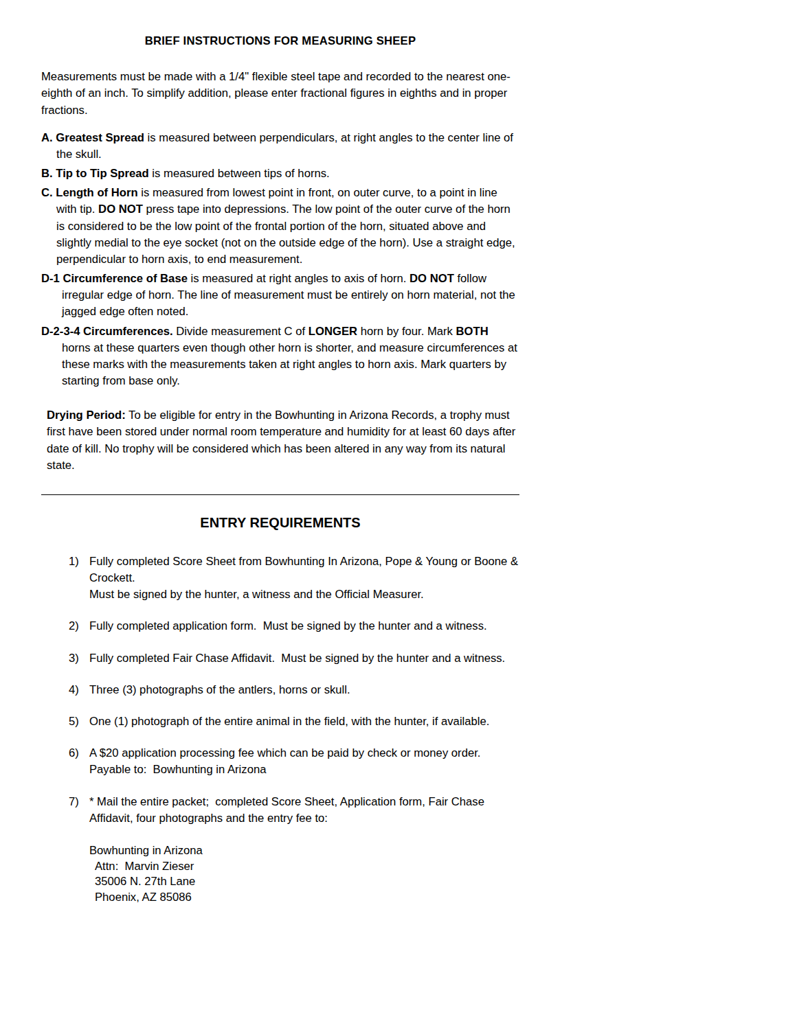BRIEF INSTRUCTIONS FOR MEASURING SHEEP
Measurements must be made with a 1/4" flexible steel tape and recorded to the nearest one-eighth of an inch. To simplify addition, please enter fractional figures in eighths and in proper fractions.
A. Greatest Spread is measured between perpendiculars, at right angles to the center line of the skull.
B. Tip to Tip Spread is measured between tips of horns.
C. Length of Horn is measured from lowest point in front, on outer curve, to a point in line with tip. DO NOT press tape into depressions. The low point of the outer curve of the horn is considered to be the low point of the frontal portion of the horn, situated above and slightly medial to the eye socket (not on the outside edge of the horn). Use a straight edge, perpendicular to horn axis, to end measurement.
D-1 Circumference of Base is measured at right angles to axis of horn. DO NOT follow irregular edge of horn. The line of measurement must be entirely on horn material, not the jagged edge often noted.
D-2-3-4 Circumferences. Divide measurement C of LONGER horn by four. Mark BOTH horns at these quarters even though other horn is shorter, and measure circumferences at these marks with the measurements taken at right angles to horn axis. Mark quarters by starting from base only.
Drying Period: To be eligible for entry in the Bowhunting in Arizona Records, a trophy must first have been stored under normal room temperature and humidity for at least 60 days after date of kill. No trophy will be considered which has been altered in any way from its natural state.
ENTRY REQUIREMENTS
Fully completed Score Sheet from Bowhunting In Arizona, Pope & Young or Boone & Crockett.Must be signed by the hunter, a witness and the Official Measurer.
Fully completed application form. Must be signed by the hunter and a witness.
Fully completed Fair Chase Affidavit. Must be signed by the hunter and a witness.
Three (3) photographs of the antlers, horns or skull.
One (1) photograph of the entire animal in the field, with the hunter, if available.
A $20 application processing fee which can be paid by check or money order. Payable to: Bowhunting in Arizona
* Mail the entire packet; completed Score Sheet, Application form, Fair Chase Affidavit, four photographs and the entry fee to: Bowhunting in Arizona Attn: Marvin Zieser 35006 N. 27th Lane Phoenix, AZ 85086